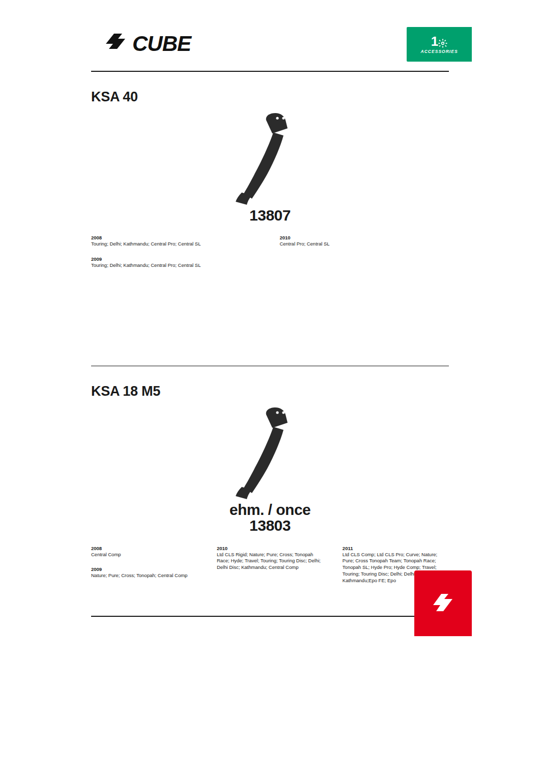CUBE
1
Accessories
KSA 40
13807
2008
Touring; Delhi; Kathmandu; Central Pro; Central SL
2009
Touring; Delhi; Kathmandu; Central Pro; Central SL
2010
Central Pro; Central SL
KSA 18 M5
ehm. / once 13803
2008
Central Comp
2009
Nature; Pure; Cross; Tonopah; Central Comp
2010
Ltd CLS Rigid; Nature; Pure; Cross; Tonopah Race; Hyde; Travel; Touring; Touring Disc; Delhi; Delhi Disc; Kathmandu; Central Comp
2011
Ltd CLS Comp; Ltd CLS Pro; Curve; Nature; Pure; Cross Tonopah Team; Tonopah Race; Tonopah SL; Hyde Pro; Hyde Comp; Travel; Touring; Touring Disc; Delhi; Delhi Disc; Kathmandu;Epo FE; Epo